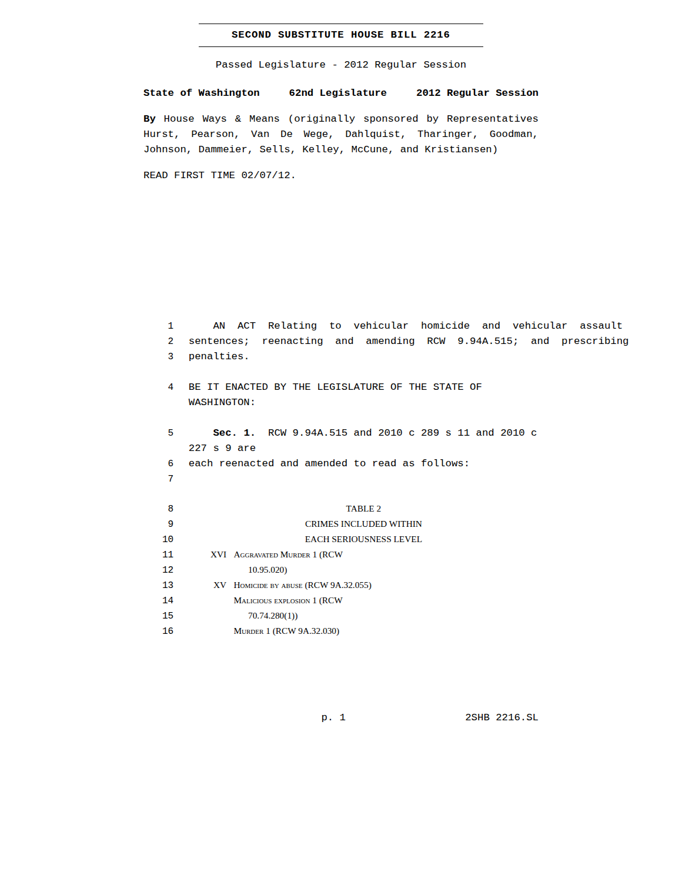SECOND SUBSTITUTE HOUSE BILL 2216
Passed Legislature - 2012 Regular Session
State of Washington 62nd Legislature 2012 Regular Session
By House Ways & Means (originally sponsored by Representatives Hurst, Pearson, Van De Wege, Dahlquist, Tharinger, Goodman, Johnson, Dammeier, Sells, Kelley, McCune, and Kristiansen)
READ FIRST TIME 02/07/12.
1
AN ACT Relating to vehicular homicide and vehicular assault
2
sentences; reenacting and amending RCW 9.94A.515; and prescribing
3
penalties.
4
BE IT ENACTED BY THE LEGISLATURE OF THE STATE OF WASHINGTON:
5
Sec. 1. RCW 9.94A.515 and 2010 c 289 s 11 and 2010 c 227 s 9 are
6
each reenacted and amended to read as follows:
7
8
TABLE 2
9
CRIMES INCLUDED WITHIN
10
EACH SERIOUSNESS LEVEL
11
XVI
Aggravated Murder 1 (RCW
12
10.95.020)
13
XV
Homicide by abuse (RCW 9A.32.055)
14
Malicious explosion 1 (RCW
15
70.74.280(1))
16
Murder 1 (RCW 9A.32.030)
p. 1
2SHB 2216.SL